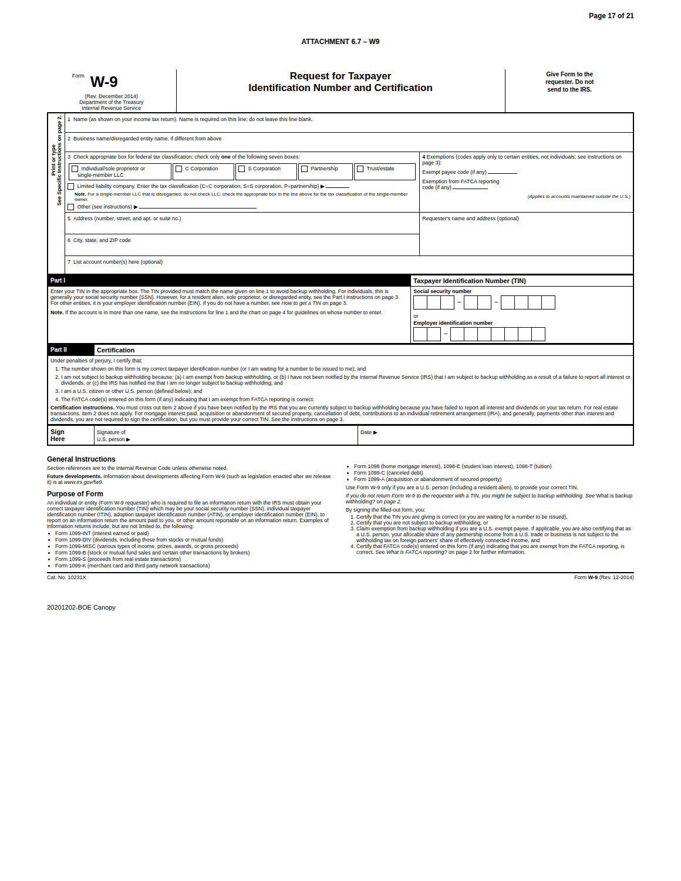Page 17 of 21
ATTACHMENT 6.7 – W9
| / Form / W-9 / (Rev. December 2014) Department of the Treasury Internal Revenue Service | Request for Taxpayer Identification Number and Certification | Give Form to the requester. Do not send to the IRS. |
| Print or type See Specific Instructions on page 2. | 1 Name (as shown on your income tax return). Name is required on this line; do not leave this line blank. |
| 2 Business name/disregarded entity name, if different from above |
| 3 Check appropriate box for federal tax classification; check only one of the following seven boxes: / Individual/sole proprietor or single-member LLC / C Corporation / S Corporation / Partnership / Trust/estate / Limited liability company. Enter the tax classification (C=C corporation, S=S corporation, P=partnership) ▶ Note. For a single-member LLC that is disregarded, do not check LLC; check the appropriate box in the line above for the tax classification of the single-member owner. Other (see instructions) ▶ | 4 Exemptions (codes apply only to certain entities, not individuals; see instructions on page 3): Exempt payee code (if any) Exemption from FATCA reporting code (if any) (Applies to accounts maintained outside the U.S.) |
| 5 Address (number, street, and apt. or suite no.) | Requester's name and address (optional) |
| 6 City, state, and ZIP code |
| 7 List account number(s) here (optional) |
| Part I | Taxpayer Identification Number (TIN) |
| Enter your TIN in the appropriate box. The TIN provided must match the name given on line 1 to avoid backup withholding. For individuals, this is generally your social security number (SSN). However, for a resident alien, sole proprietor, or disregarded entity, see the Part I instructions on page 3. For other entities, it is your employer identification number (EIN). If you do not have a number, see How to get a TIN on page 3. Note. If the account is in more than one name, see the instructions for line 1 and the chart on page 4 for guidelines on whose number to enter. | Social security number / / / / – / / / – / / / / / or Employer identification number / / / – / / / / / / / / |
| Part II | Certification |
| Under penalties of perjury, I certify that: The number shown on this form is my correct taxpayer identification number (or I am waiting for a number to be issued to me); and I am not subject to backup withholding because: (a) I am exempt from backup withholding, or (b) I have not been notified by the Internal Revenue Service (IRS) that I am subject to backup withholding as a result of a failure to report all interest or dividends, or (c) the IRS has notified me that I am no longer subject to backup withholding; and I am a U.S. citizen or other U.S. person (defined below); and The FATCA code(s) entered on this form (if any) indicating that I am exempt from FATCA reporting is correct. Certification instructions. You must cross out item 2 above if you have been notified by the IRS that you are currently subject to backup withholding because you have failed to report all interest and dividends on your tax return. For real estate transactions, item 2 does not apply. For mortgage interest paid, acquisition or abandonment of secured property, cancellation of debt, contributions to an individual retirement arrangement (IRA), and generally, payments other than interest and dividends, you are not required to sign the certification, but you must provide your correct TIN. See the instructions on page 3. |
| Sign Here | Signature of U.S. person ▶ | Date ▶ |
General Instructions
Section references are to the Internal Revenue Code unless otherwise noted.
Future developments. Information about developments affecting Form W-9 (such as legislation enacted after we release it) is at www.irs.gov/fw9.
Purpose of Form
An individual or entity (Form W-9 requester) who is required to file an information return with the IRS must obtain your correct taxpayer identification number (TIN) which may be your social security number (SSN), individual taxpayer identification number (ITIN), adoption taxpayer identification number (ATIN), or employer identification number (EIN), to report on an information return the amount paid to you, or other amount reportable on an information return. Examples of information returns include, but are not limited to, the following:
Form 1099-INT (interest earned or paid)
Form 1099-DIV (dividends, including those from stocks or mutual funds)
Form 1099-MISC (various types of income, prizes, awards, or gross proceeds)
Form 1099-B (stock or mutual fund sales and certain other transactions by brokers)
Form 1099-S (proceeds from real estate transactions)
Form 1099-K (merchant card and third party network transactions)
Form 1098 (home mortgage interest), 1098-E (student loan interest), 1098-T (tuition)
Form 1099-C (canceled debt)
Form 1099-A (acquisition or abandonment of secured property)
Use Form W-9 only if you are a U.S. person (including a resident alien), to provide your correct TIN.
If you do not return Form W-9 to the requester with a TIN, you might be subject to backup withholding. See What is backup withholding? on page 2.
By signing the filled-out form, you:
Certify that the TIN you are giving is correct (or you are waiting for a number to be issued),
Certify that you are not subject to backup withholding, or
Claim exemption from backup withholding if you are a U.S. exempt payee. If applicable, you are also certifying that as a U.S. person, your allocable share of any partnership income from a U.S. trade or business is not subject to the withholding tax on foreign partners' share of effectively connected income, and
Certify that FATCA code(s) entered on this form (if any) indicating that you are exempt from the FATCA reporting, is correct. See What is FATCA reporting? on page 2 for further information.
Cat. No. 10231X
Form W-9 (Rev. 12-2014)
20201202-BOE Canopy